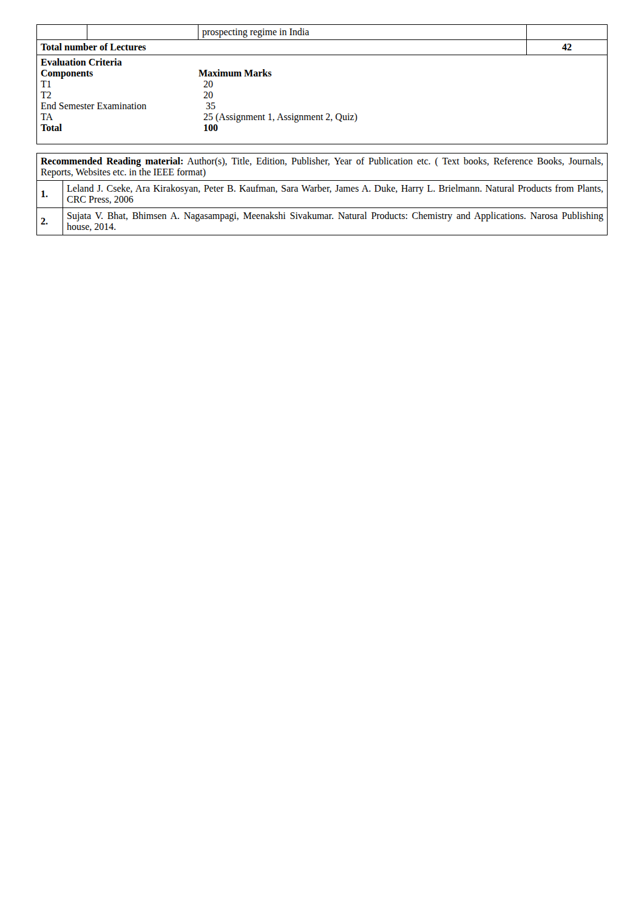| | | prospecting regime in India | |
| Total number of Lectures | 42 |
| Evaluation Criteria / Components / Maximum Marks / / T1 / 20 / / T2 / 20 / / End Semester Examination / 35 / / TA / 25 (Assignment 1, Assignment 2, Quiz) / / Total / 100 / |
| Recommended Reading material: Author(s), Title, Edition, Publisher, Year of Publication etc. ( Text books, Reference Books, Journals, Reports, Websites etc. in the IEEE format) |
| 1. | Leland J. Cseke, Ara Kirakosyan, Peter B. Kaufman, Sara Warber, James A. Duke, Harry L. Brielmann. Natural Products from Plants, CRC Press, 2006 |
| 2. | Sujata V. Bhat, Bhimsen A. Nagasampagi, Meenakshi Sivakumar. Natural Products: Chemistry and Applications. Narosa Publishing house, 2014. |